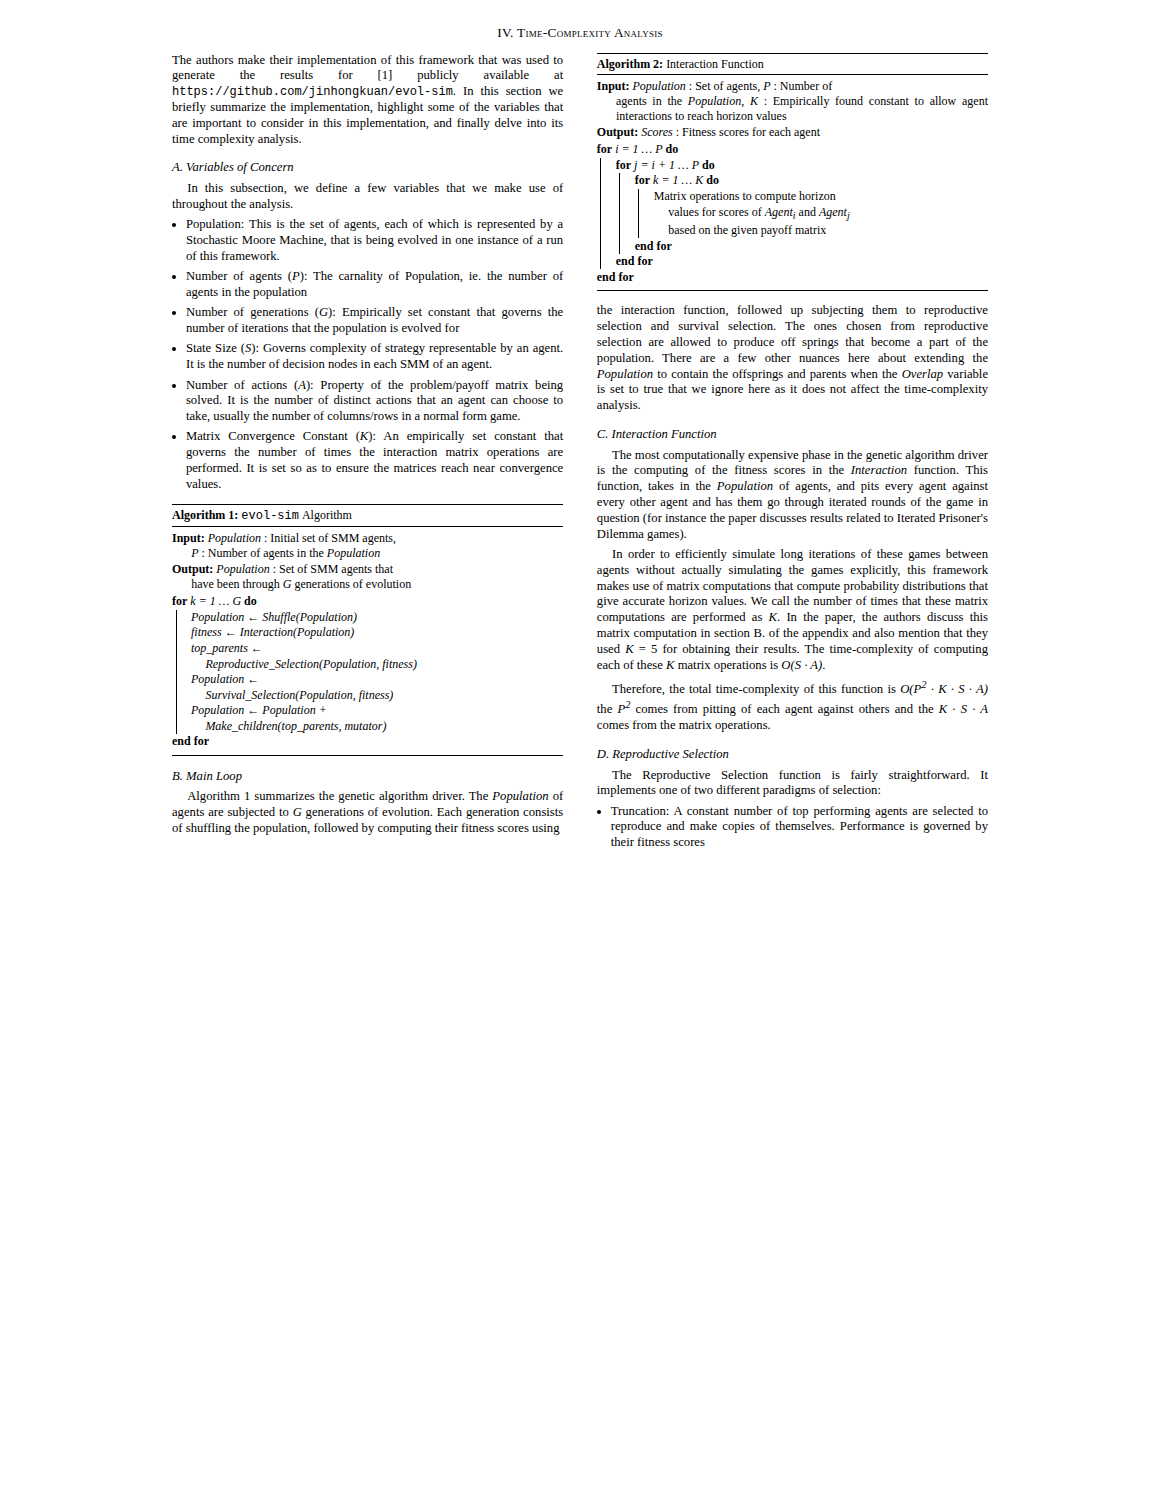IV. Time-Complexity Analysis
The authors make their implementation of this framework that was used to generate the results for [1] publicly available at https://github.com/jinhongkuan/evol-sim. In this section we briefly summarize the implementation, highlight some of the variables that are important to consider in this implementation, and finally delve into its time complexity analysis.
A. Variables of Concern
In this subsection, we define a few variables that we make use of throughout the analysis.
Population: This is the set of agents, each of which is represented by a Stochastic Moore Machine, that is being evolved in one instance of a run of this framework.
Number of agents (P): The carnality of Population, ie. the number of agents in the population
Number of generations (G): Empirically set constant that governs the number of iterations that the population is evolved for
State Size (S): Governs complexity of strategy representable by an agent. It is the number of decision nodes in each SMM of an agent.
Number of actions (A): Property of the problem/payoff matrix being solved. It is the number of distinct actions that an agent can choose to take, usually the number of columns/rows in a normal form game.
Matrix Convergence Constant (K): An empirically set constant that governs the number of times the interaction matrix operations are performed. It is set so as to ensure the matrices reach near convergence values.
Algorithm 1: evol-sim Algorithm
Input: Population : Initial set of SMM agents, P : Number of agents in the Population
Output: Population : Set of SMM agents that have been through G generations of evolution
for k = 1 … G do
Population ← Shuffle(Population)
fitness ← Interaction(Population)
top_parents ←
Reproductive_Selection(Population, fitness)
Population ←
Survival_Selection(Population, fitness)
Population ← Population +
Make_children(top_parents, mutator)
end for
B. Main Loop
Algorithm 1 summarizes the genetic algorithm driver. The Population of agents are subjected to G generations of evolution. Each generation consists of shuffling the population, followed by computing their fitness scores using
Algorithm 2: Interaction Function
Input: Population : Set of agents, P : Number of agents in the Population, K : Empirically found constant to allow agent interactions to reach horizon values
Output: Scores : Fitness scores for each agent
for i = 1 … P do
for j = i + 1 … P do
for k = 1 … K do
Matrix operations to compute horizon
values for scores of Agenti and Agentj
based on the given payoff matrix
end for
end for
end for
the interaction function, followed up subjecting them to reproductive selection and survival selection. The ones chosen from reproductive selection are allowed to produce off springs that become a part of the population. There are a few other nuances here about extending the Population to contain the offsprings and parents when the Overlap variable is set to true that we ignore here as it does not affect the time-complexity analysis.
C. Interaction Function
The most computationally expensive phase in the genetic algorithm driver is the computing of the fitness scores in the Interaction function. This function, takes in the Population of agents, and pits every agent against every other agent and has them go through iterated rounds of the game in question (for instance the paper discusses results related to Iterated Prisoner's Dilemma games).
In order to efficiently simulate long iterations of these games between agents without actually simulating the games explicitly, this framework makes use of matrix computations that compute probability distributions that give accurate horizon values. We call the number of times that these matrix computations are performed as K. In the paper, the authors discuss this matrix computation in section B. of the appendix and also mention that they used K = 5 for obtaining their results. The time-complexity of computing each of these K matrix operations is O(S · A).
Therefore, the total time-complexity of this function is O(P2 · K · S · A) the P2 comes from pitting of each agent against others and the K · S · A comes from the matrix operations.
D. Reproductive Selection
The Reproductive Selection function is fairly straightforward. It implements one of two different paradigms of selection:
Truncation: A constant number of top performing agents are selected to reproduce and make copies of themselves. Performance is governed by their fitness scores